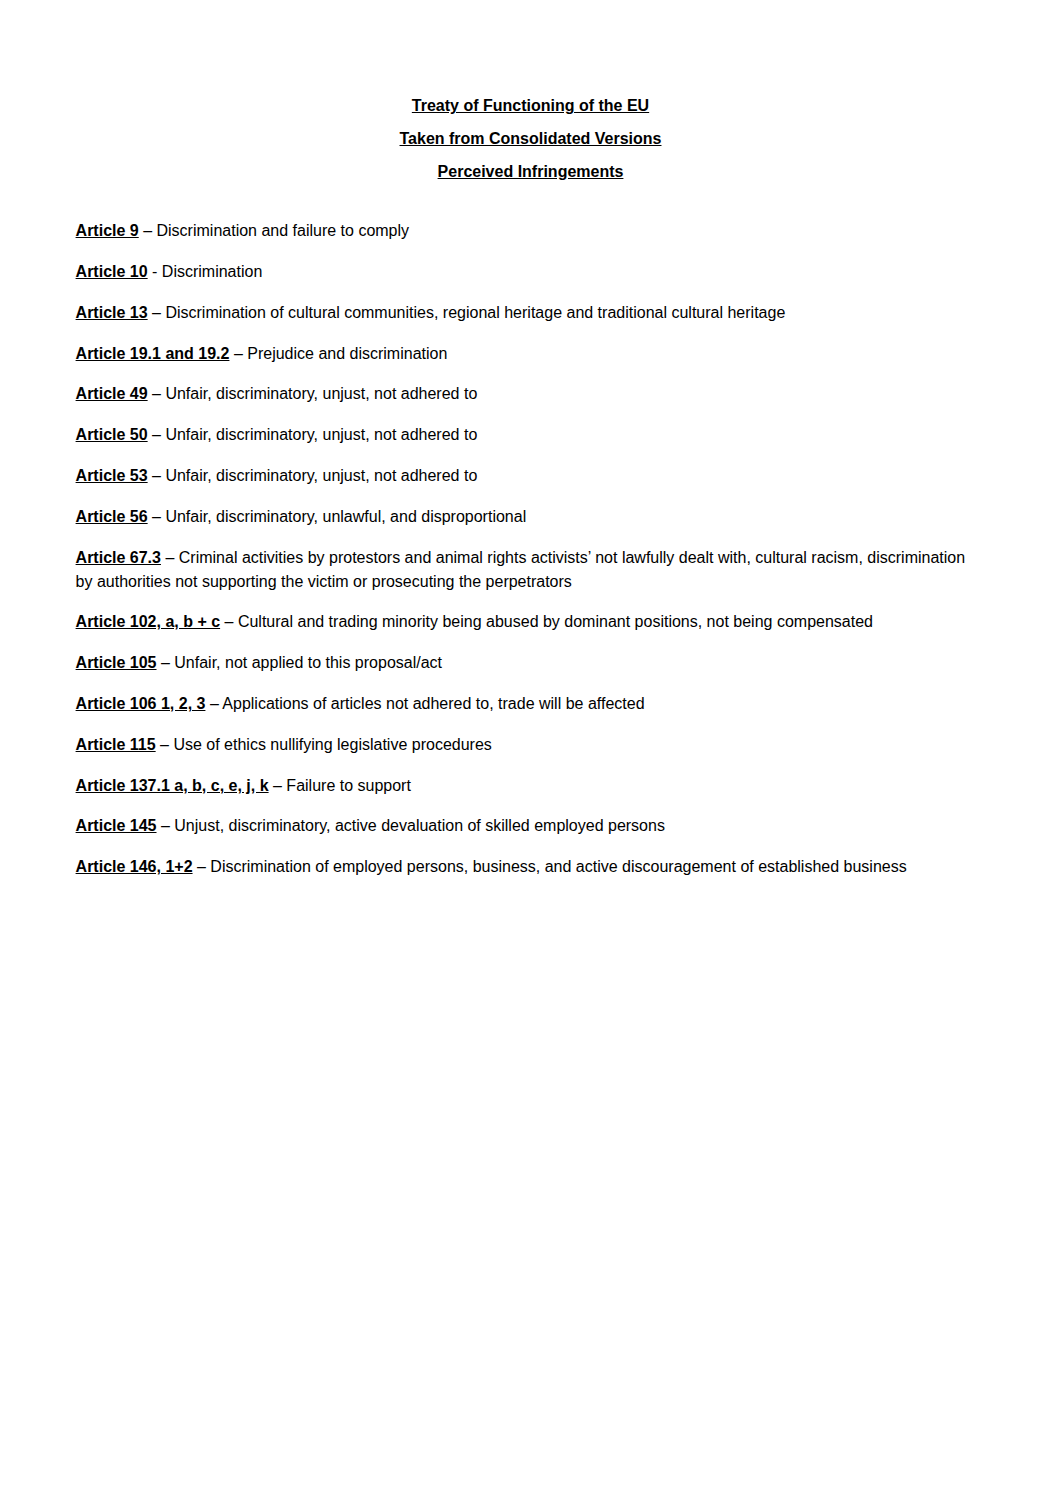Treaty of Functioning of the EU
Taken from Consolidated Versions
Perceived Infringements
Article 9 – Discrimination and failure to comply
Article 10 - Discrimination
Article 13 – Discrimination of cultural communities, regional heritage and traditional cultural heritage
Article 19.1 and 19.2 – Prejudice and discrimination
Article 49 – Unfair, discriminatory, unjust, not adhered to
Article 50 – Unfair, discriminatory, unjust, not adhered to
Article 53 – Unfair, discriminatory, unjust, not adhered to
Article 56 – Unfair, discriminatory, unlawful, and disproportional
Article 67.3 – Criminal activities by protestors and animal rights activists’ not lawfully dealt with, cultural racism, discrimination by authorities not supporting the victim or prosecuting the perpetrators
Article 102, a, b + c – Cultural and trading minority being abused by dominant positions, not being compensated
Article 105 – Unfair, not applied to this proposal/act
Article 106 1, 2, 3 – Applications of articles not adhered to, trade will be affected
Article 115 – Use of ethics nullifying legislative procedures
Article 137.1 a, b, c, e, j, k – Failure to support
Article 145 – Unjust, discriminatory, active devaluation of skilled employed persons
Article 146, 1+2 – Discrimination of employed persons, business, and active discouragement of established business